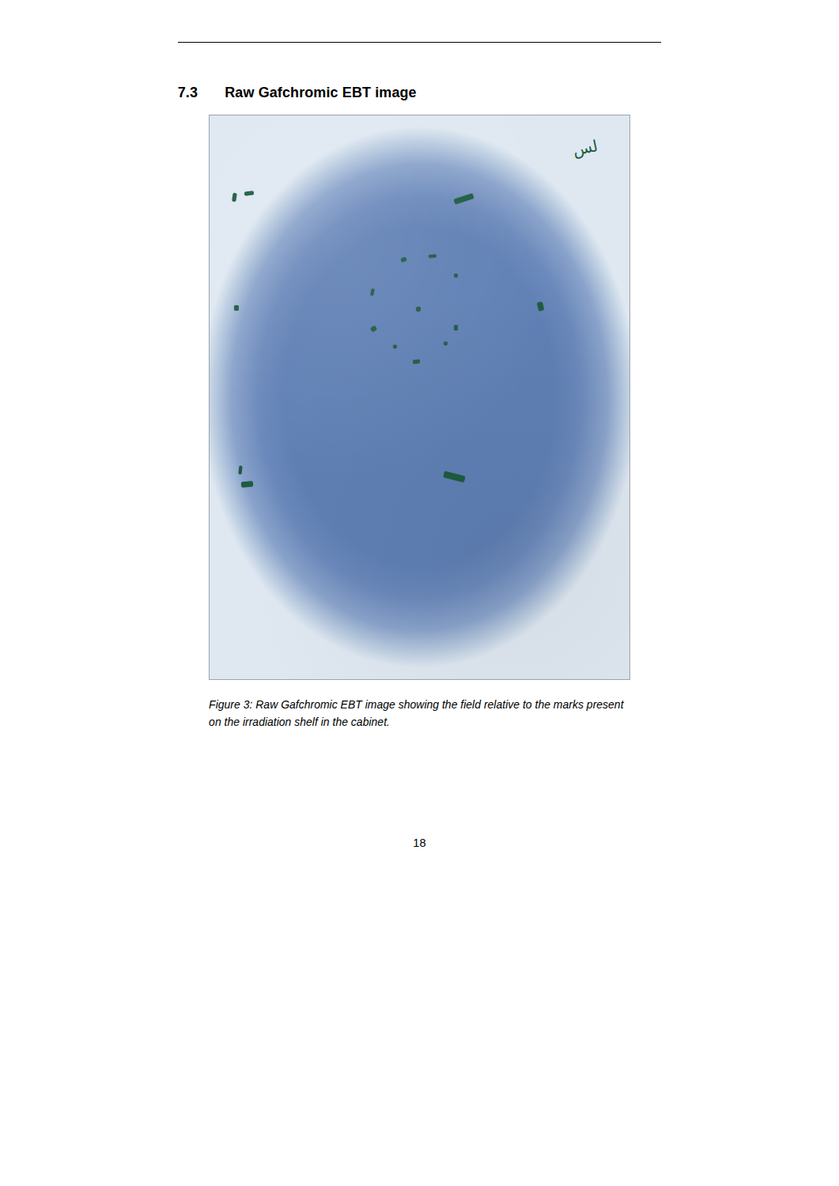7.3 Raw Gafchromic EBT image
لس
Figure 3: Raw Gafchromic EBT image showing the field relative to the marks present on the irradiation shelf in the cabinet.
18